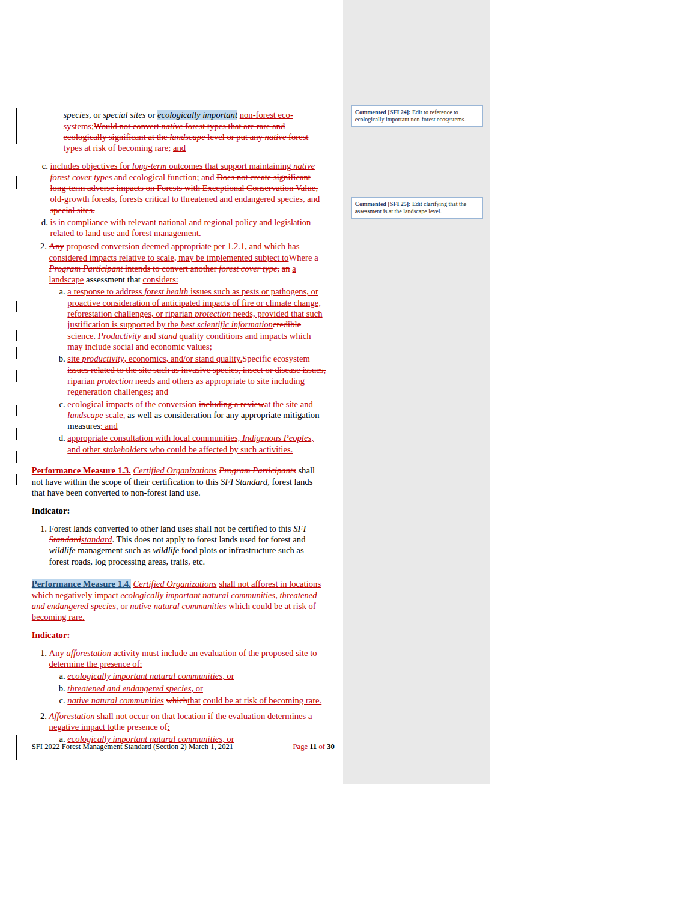Commented [SFI 24]: Edit to reference to ecologically important non-forest ecosystems.
Commented [SFI 25]: Edit clarifying that the assessment is at the landscape level.
species, or special sites or ecologically important non-forest eco-systems; Would not convert native forest types that are rare and ecologically significant at the landscape level or put any native forest types at risk of becoming rare; and
includes objectives for long-term outcomes that support maintaining native forest cover types and ecological function; and Does not create significant long-term adverse impacts on Forests with Exceptional Conservation Value, old-growth forests, forests critical to threatened and endangered species, and special sites.
is in compliance with relevant national and regional policy and legislation related to land use and forest management.
Any proposed conversion deemed appropriate per 1.2.1, and which has considered impacts relative to scale, may be implemented subject to Where a Program Participant intends to convert another forest cover type, an a landscape assessment that considers:
a response to address forest health issues such as pests or pathogens, or proactive consideration of anticipated impacts of fire or climate change, reforestation challenges, or riparian protection needs, provided that such justification is supported by the best scientific information credible science. Productivity and stand quality conditions and impacts which may include social and economic values;
site productivity, economics, and/or stand quality. Specific ecosystem issues related to the site such as invasive species, insect or disease issues, riparian protection needs and others as appropriate to site including regeneration challenges; and
ecological impacts of the conversion including a review at the site and landscape scale, as well as consideration for any appropriate mitigation measures; and
appropriate consultation with local communities, Indigenous Peoples, and other stakeholders who could be affected by such activities.
Performance Measure 1.3. Certified Organizations Program Participants shall not have within the scope of their certification to this SFI Standard, forest lands that have been converted to non-forest land use.
Indicator:
Forest lands converted to other land uses shall not be certified to this SFI Standard standard. This does not apply to forest lands used for forest and wildlife management such as wildlife food plots or infrastructure such as forest roads, log processing areas, trails, etc.
Performance Measure 1.4. Certified Organizations shall not afforest in locations which negatively impact ecologically important natural communities, threatened and endangered species, or native natural communities which could be at risk of becoming rare.
Indicator:
Any afforestation activity must include an evaluation of the proposed site to determine the presence of:
ecologically important natural communities, or
threatened and endangered species, or
native natural communities which that could be at risk of becoming rare.
Afforestation shall not occur on that location if the evaluation determines a negative impact to the presence of:
ecologically important natural communities, or
SFI 2022 Forest Management Standard (Section 2) March 1, 2021 Page 11 of 30